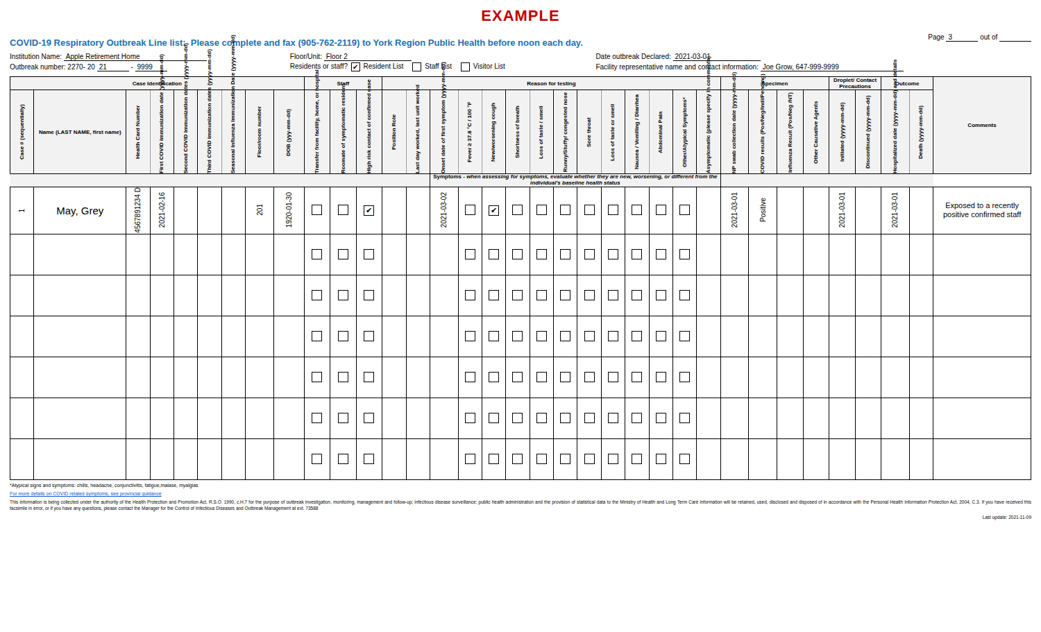EXAMPLE
Page 3 out of
COVID-19 Respiratory Outbreak Line list: Please complete and fax (905-762-2119) to York Region Public Health before noon each day.
| Institution Name: Apple Retirement Home | Floor/Unit: Floor 2 | Date outbreak Declared: 2021-03-01 |
| Outbreak number: 2270- 20 21 - 9999 | Residents or staff? ✔ Resident List Staff List Visitor List | Facility representative name and contact information: Joe Grow, 647-999-9999 |
| Case Identification | Staff | Reason for testing | Specimen | Droplet/ Contact Precautions | Outcome | Comments |
| --- | --- | --- | --- | --- | --- | --- |
| Case # (sequentially) | Name (LAST NAME, first name) | Health Card Number | First COVID immunization date (yyyy-mm-dd) | Second COVID immunization dates (yyyy-mm-dd) | Third COVID immunization dates (yyyy-mm-dd) | Seasonal Influenza Immunization Date (yyyy-mm-dd) | Floor/room number | DOB (yyy-mm-dd) | Transfer from facility, home, or hospital | Roomate of symptomatic resident | High risk contact of confirmed case | Position Role | Last day worked, last unit worked | Onset date of first symptom (yyyy-mm-dd) | Fever ≥ 37.8 °C / 100 °F | New/worsening cough | Shortness of breath | Loss of taste / smell | Runny/Stuffy/ congested nose | Sore throat | Loss of taste or smell | Nausea / Vomiting / Diarrhea | Abdominal Pain | Other/Atypical Symptoms* | Asymptomatic (please specify in comments) | NP swab collection date (yyyy-mm-dd) | COVID results (Pos/Neg/Indl/Pending) | Influenza Result (Pos/Neg /NT) | Other Causative Agents | Initiated (yyyy-mm-dd) | Discontinued (yyyy-mm-dd) | Hospitalized date (yyyy-mm-dd) and details | Death (yyyy-mm-dd) |
| | Symptoms - when assessing for symptoms, evaluate whether they are new, worsening, or different from the individual's baseline health status | |
| 1 | May, Grey | 4567891234 D | 2021-02-16 | | | | 201 | 1920-01-30 | | | ✔ | | | 2021-03-02 | | ✔ | | | | | | | | | | 2021-03-01 | Positive | | | 2021-03-01 | | 2021-03-01 | | Exposed to a recently positive confirmed staff |
*Atypical signs and symptoms: chills, headache, conjunctivitis, fatigue,malase, myalgias
For more details on COVID related symptoms, see provincial guidance
This information is being collected under the authority of the Health Protection and Promotion Act, R.S.O. 1990, c.H.7 for the purpose of outbreak investigation, monitoring, management and follow-up; infectious disease surveillance; public health administration and the provision of statistical data to the Ministry of Health and Long Term Care information will be retained, used, disclosed and disposed of in accordance with the Personal Health Information Protection Act, 2004, C.3. If you have received this facsimile in error, or if you have any questions, please contact the Manager for the Control of Infectious Diseases and Outbreak Management at ext. 73588
Last update: 2021-11-09